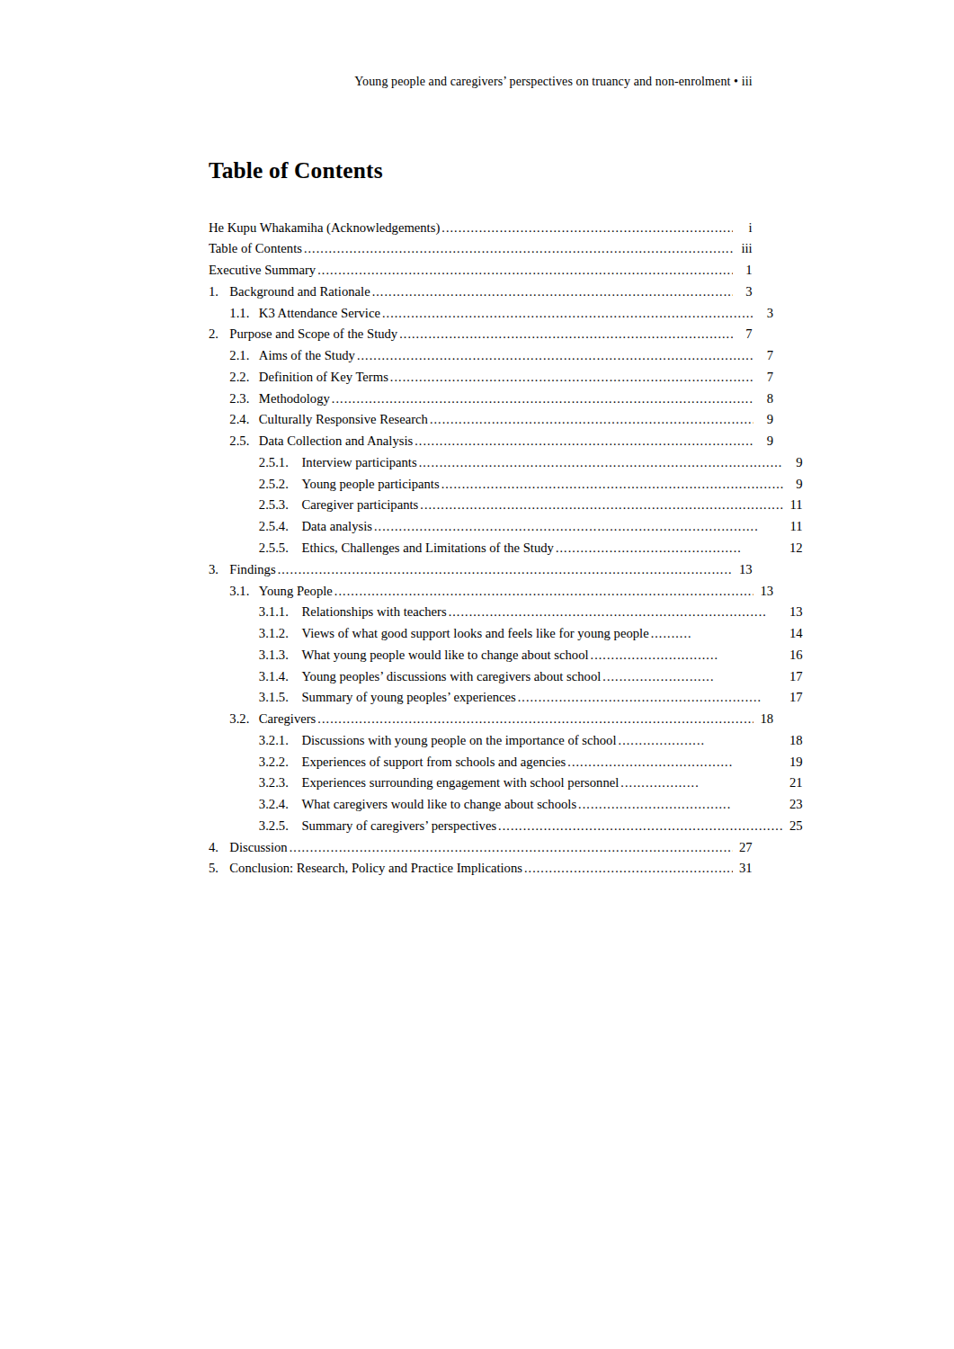Young people and caregivers’ perspectives on truancy and non-enrolment • iii
Table of Contents
He Kupu Whakamiha (Acknowledgements) .................................................................................................. i
Table of Contents ............................................................................................................................. iii
Executive Summary ......................................................................................................................... 1
1. Background and Rationale ....................................................................................................... 3
1.1. K3 Attendance Service ............................................................................................. 3
2. Purpose and Scope of the Study ............................................................................................. 7
2.1. Aims of the Study ......................................................................................................... 7
2.2. Definition of Key Terms ............................................................................................. 7
2.3. Methodology ................................................................................................................. 8
2.4. Culturally Responsive Research ............................................................................................. 9
2.5. Data Collection and Analysis ............................................................................................. 9
2.5.1. Interview participants ............................................................................................. 9
2.5.2. Young people participants ............................................................................................. 9
2.5.3. Caregiver participants ............................................................................................. 11
2.5.4. Data analysis ............................................................................................. 11
2.5.5. Ethics, Challenges and Limitations of the Study ............................................. 12
3. Findings ............................................................................................................................. 13
3.1. Young People ............................................................................................................. 13
3.1.1. Relationships with teachers ............................................................................. 13
3.1.2. Views of what good support looks and feels like for young people .......... 14
3.1.3. What young people would like to change about school ............................... 16
3.1.4. Young peoples’ discussions with caregivers about school ........................... 17
3.1.5. Summary of young peoples’ experiences ........................................................... 17
3.2. Caregivers ............................................................................................................. 18
3.2.1. Discussions with young people on the importance of school ..................... 18
3.2.2. Experiences of support from schools and agencies ........................................ 19
3.2.3. Experiences surrounding engagement with school personnel ................... 21
3.2.4. What caregivers would like to change about schools ..................................... 23
3.2.5. Summary of caregivers’ perspectives ..................................................................... 25
4. Discussion ............................................................................................................................. 27
5. Conclusion: Research, Policy and Practice Implications ..................................................... 31